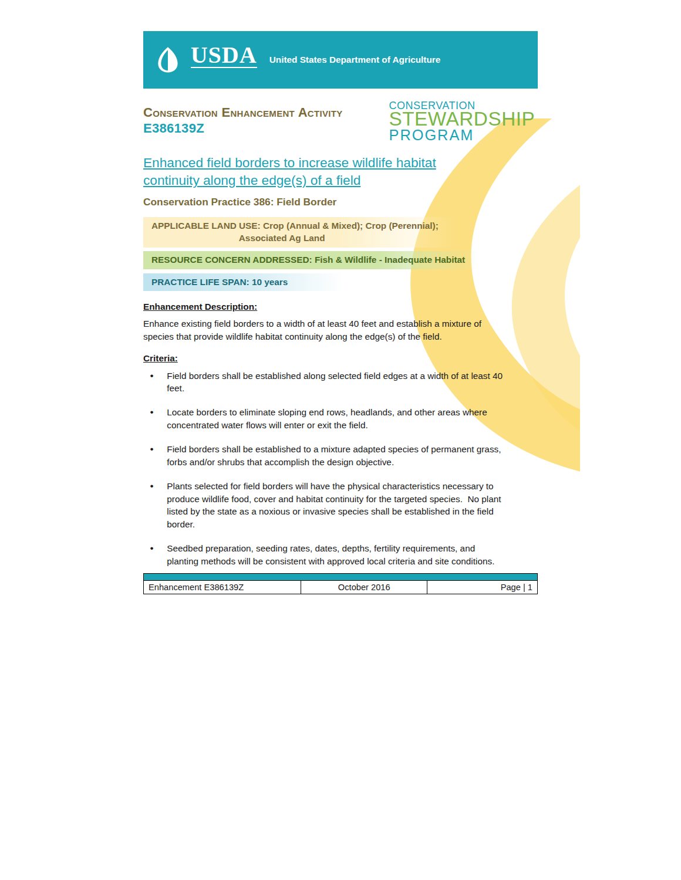USDA
United States Department of Agriculture
Conservation Enhancement Activity E386139Z
Conservation
Stewardship
Program
Enhanced field borders to increase wildlife habitat continuity along the edge(s) of a field
Conservation Practice 386: Field Border
APPLICABLE LAND USE: Crop (Annual & Mixed); Crop (Perennial); Associated Ag Land
RESOURCE CONCERN ADDRESSED: Fish & Wildlife - Inadequate Habitat
PRACTICE LIFE SPAN: 10 years
Enhancement Description:
Enhance existing field borders to a width of at least 40 feet and establish a mixture of species that provide wildlife habitat continuity along the edge(s) of the field.
Criteria:
Field borders shall be established along selected field edges at a width of at least 40 feet.
Locate borders to eliminate sloping end rows, headlands, and other areas where concentrated water flows will enter or exit the field.
Field borders shall be established to a mixture adapted species of permanent grass, forbs and/or shrubs that accomplish the design objective.
Plants selected for field borders will have the physical characteristics necessary to produce wildlife food, cover and habitat continuity for the targeted species. No plant listed by the state as a noxious or invasive species shall be established in the field border.
Seedbed preparation, seeding rates, dates, depths, fertility requirements, and planting methods will be consistent with approved local criteria and site conditions.
| Enhancement E386139Z | October 2016 | Page / 1 |